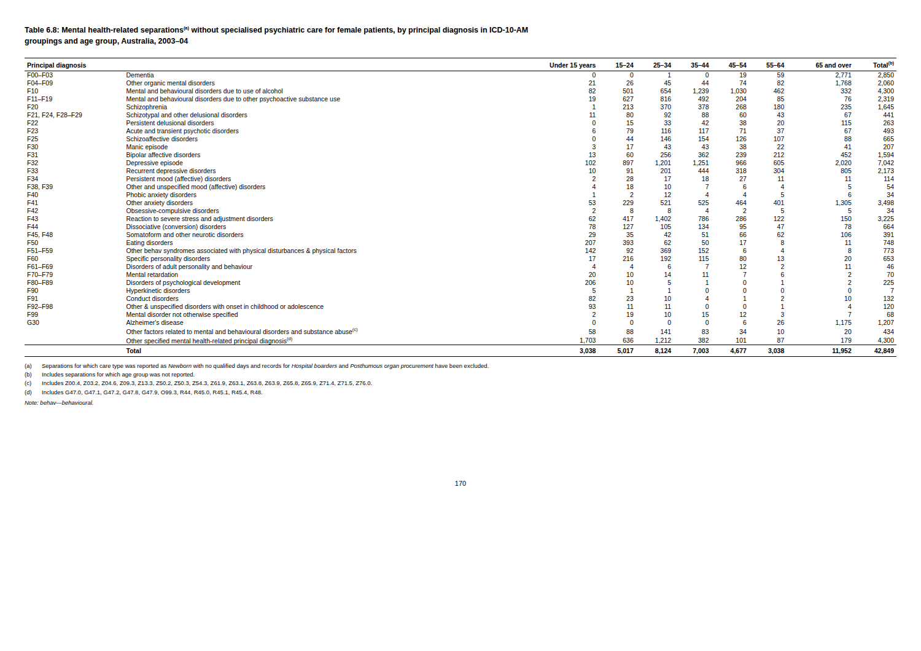Table 6.8: Mental health-related separations(a) without specialised psychiatric care for female patients, by principal diagnosis in ICD-10-AM
groupings and age group, Australia, 2003–04
| Principal diagnosis | Under 15 years | 15–24 | 25–34 | 35–44 | 45–54 | 55–64 | 65 and over | Total (b) |
| --- | --- | --- | --- | --- | --- | --- | --- | --- |
| F00–F03 | Dementia | 0 | 0 | 1 | 0 | 19 | 59 | 2,771 | 2,850 |
| F04–F09 | Other organic mental disorders | 21 | 26 | 45 | 44 | 74 | 82 | 1,768 | 2,060 |
| F10 | Mental and behavioural disorders due to use of alcohol | 82 | 501 | 654 | 1,239 | 1,030 | 462 | 332 | 4,300 |
| F11–F19 | Mental and behavioural disorders due to other psychoactive substance use | 19 | 627 | 816 | 492 | 204 | 85 | 76 | 2,319 |
| F20 | Schizophrenia | 1 | 213 | 370 | 378 | 268 | 180 | 235 | 1,645 |
| F21, F24, F28–F29 | Schizotypal and other delusional disorders | 11 | 80 | 92 | 88 | 60 | 43 | 67 | 441 |
| F22 | Persistent delusional disorders | 0 | 15 | 33 | 42 | 38 | 20 | 115 | 263 |
| F23 | Acute and transient psychotic disorders | 6 | 79 | 116 | 117 | 71 | 37 | 67 | 493 |
| F25 | Schizoaffective disorders | 0 | 44 | 146 | 154 | 126 | 107 | 88 | 665 |
| F30 | Manic episode | 3 | 17 | 43 | 43 | 38 | 22 | 41 | 207 |
| F31 | Bipolar affective disorders | 13 | 60 | 256 | 362 | 239 | 212 | 452 | 1,594 |
| F32 | Depressive episode | 102 | 897 | 1,201 | 1,251 | 966 | 605 | 2,020 | 7,042 |
| F33 | Recurrent depressive disorders | 10 | 91 | 201 | 444 | 318 | 304 | 805 | 2,173 |
| F34 | Persistent mood (affective) disorders | 2 | 28 | 17 | 18 | 27 | 11 | 11 | 114 |
| F38, F39 | Other and unspecified mood (affective) disorders | 4 | 18 | 10 | 7 | 6 | 4 | 5 | 54 |
| F40 | Phobic anxiety disorders | 1 | 2 | 12 | 4 | 4 | 5 | 6 | 34 |
| F41 | Other anxiety disorders | 53 | 229 | 521 | 525 | 464 | 401 | 1,305 | 3,498 |
| F42 | Obsessive-compulsive disorders | 2 | 8 | 8 | 4 | 2 | 5 | 5 | 34 |
| F43 | Reaction to severe stress and adjustment disorders | 62 | 417 | 1,402 | 786 | 286 | 122 | 150 | 3,225 |
| F44 | Dissociative (conversion) disorders | 78 | 127 | 105 | 134 | 95 | 47 | 78 | 664 |
| F45, F48 | Somatoform and other neurotic disorders | 29 | 35 | 42 | 51 | 66 | 62 | 106 | 391 |
| F50 | Eating disorders | 207 | 393 | 62 | 50 | 17 | 8 | 11 | 748 |
| F51–F59 | Other behav syndromes associated with physical disturbances & physical factors | 142 | 92 | 369 | 152 | 6 | 4 | 8 | 773 |
| F60 | Specific personality disorders | 17 | 216 | 192 | 115 | 80 | 13 | 20 | 653 |
| F61–F69 | Disorders of adult personality and behaviour | 4 | 4 | 6 | 7 | 12 | 2 | 11 | 46 |
| F70–F79 | Mental retardation | 20 | 10 | 14 | 11 | 7 | 6 | 2 | 70 |
| F80–F89 | Disorders of psychological development | 206 | 10 | 5 | 1 | 0 | 1 | 2 | 225 |
| F90 | Hyperkinetic disorders | 5 | 1 | 1 | 0 | 0 | 0 | 0 | 7 |
| F91 | Conduct disorders | 82 | 23 | 10 | 4 | 1 | 2 | 10 | 132 |
| F92–F98 | Other & unspecified disorders with onset in childhood or adolescence | 93 | 11 | 11 | 0 | 0 | 1 | 4 | 120 |
| F99 | Mental disorder not otherwise specified | 2 | 19 | 10 | 15 | 12 | 3 | 7 | 68 |
| G30 | Alzheimer's disease | 0 | 0 | 0 | 0 | 6 | 26 | 1,175 | 1,207 |
| | Other factors related to mental and behavioural disorders and substance abuse (c) | 58 | 88 | 141 | 83 | 34 | 10 | 20 | 434 |
| | Other specified mental health-related principal diagnosis (d) | 1,703 | 636 | 1,212 | 382 | 101 | 87 | 179 | 4,300 |
| | Total | 3,038 | 5,017 | 8,124 | 7,003 | 4,677 | 3,038 | 11,952 | 42,849 |
(a) Separations for which care type was reported as Newborn with no qualified days and records for Hospital boarders and Posthumous organ procurement have been excluded.
(b) Includes separations for which age group was not reported.
(c) Includes Z00.4, Z03.2, Z04.6, Z09.3, Z13.3, Z50.2, Z50.3, Z54.3, Z61.9, Z63.1, Z63.8, Z63.9, Z65.8, Z65.9, Z71.4, Z71.5, Z76.0.
(d) Includes G47.0, G47.1, G47.2, G47.8, G47.9, O99.3, R44, R45.0, R45.1, R45.4, R48.
Note: behav—behavioural.
170